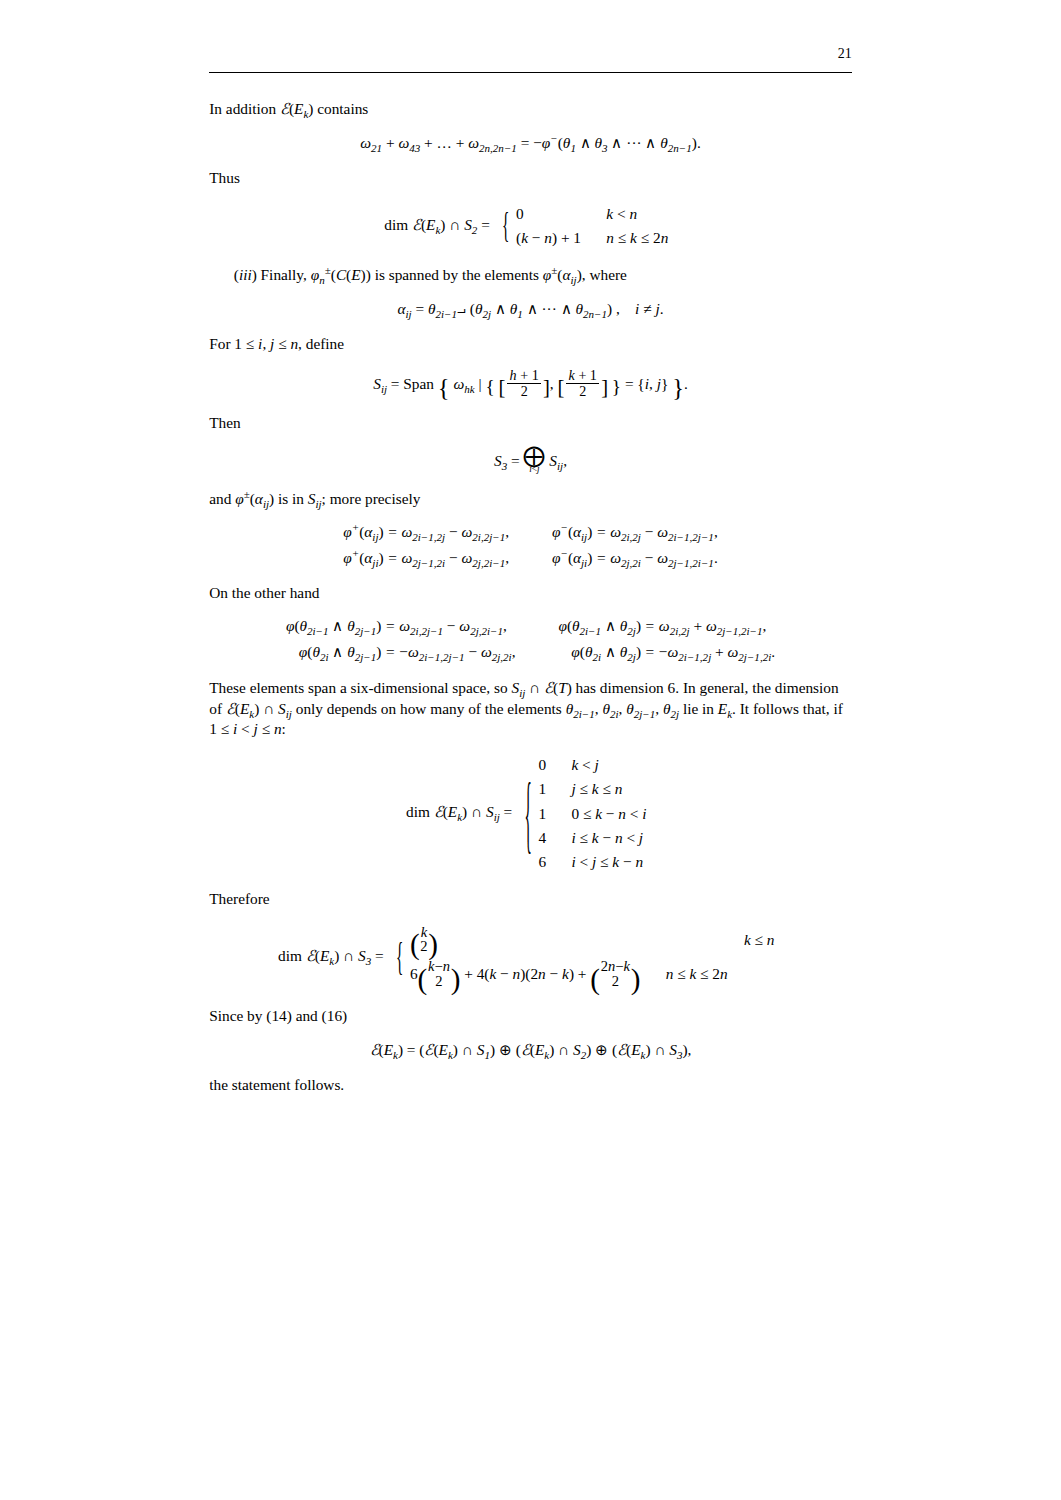21
In addition ℰ(Ek) contains
ω21 + ω43 + … + ω2n,2n−1 = −φ−(θ1 ∧ θ3 ∧ ··· ∧ θ2n−1).
Thus
dim ℰ(Ek) ∩ S2 = {
| 0 | k < n |
| ( k − n ) + 1 | n ≤ k ≤ 2 n |
(iii) Finally, φn±(C(E)) is spanned by the elements φ±(αij), where
αij = θ2i−1⨼ (θ2j ∧ θ1 ∧ ··· ∧ θ2n−1) , i ≠ j.
For 1 ≤ i, j ≤ n, define
Sij = Span { ωhk | { [h + 12], [k + 12] } = {i, j} }.
Then
S3 = ⨁i<j Sij,
and φ±(αij) is in Sij; more precisely
| φ + ( α ij ) | = | ω 2i−1,2j − ω 2i,2j−1 , | | φ − ( α ij ) | = | ω 2i,2j − ω 2i−1,2j−1 , |
| φ + ( α ji ) | = | ω 2j−1,2i − ω 2j,2i−1 , | | φ − ( α ji ) | = | ω 2j,2i − ω 2j−1,2i−1 . |
On the other hand
| φ ( θ 2i−1 ∧ θ 2j−1 ) | = | ω 2i,2j−1 − ω 2j,2i−1 , | | φ ( θ 2i−1 ∧ θ 2j ) | = | ω 2i,2j + ω 2j−1,2i−1 , |
| φ ( θ 2i ∧ θ 2j−1 ) | = | − ω 2i−1,2j−1 − ω 2j,2i , | | φ ( θ 2i ∧ θ 2j ) | = | − ω 2i−1,2j + ω 2j−1,2i . |
These elements span a six-dimensional space, so Sij ∩ ℰ(T) has dimension 6. In general, the dimension of ℰ(Ek) ∩ Sij only depends on how many of the elements θ2i−1, θ2i, θ2j−1, θ2j lie in Ek. It follows that, if 1 ≤ i < j ≤ n:
dim ℰ(Ek) ∩ Sij = {
| 0 | k < j |
| 1 | j ≤ k ≤ n |
| 1 | 0 ≤ k − n < i |
| 4 | i ≤ k − n < j |
| 6 | i < j ≤ k − n |
Therefore
dim ℰ(Ek) ∩ S3 = {
| ( k 2 ) | k ≤ n |
| 6 ( k − n 2 ) + 4( k − n )(2 n − k ) + ( 2 n − k 2 ) | n ≤ k ≤ 2 n |
Since by (14) and (16)
ℰ(Ek) = (ℰ(Ek) ∩ S1) ⊕ (ℰ(Ek) ∩ S2) ⊕ (ℰ(Ek) ∩ S3),
the statement follows.